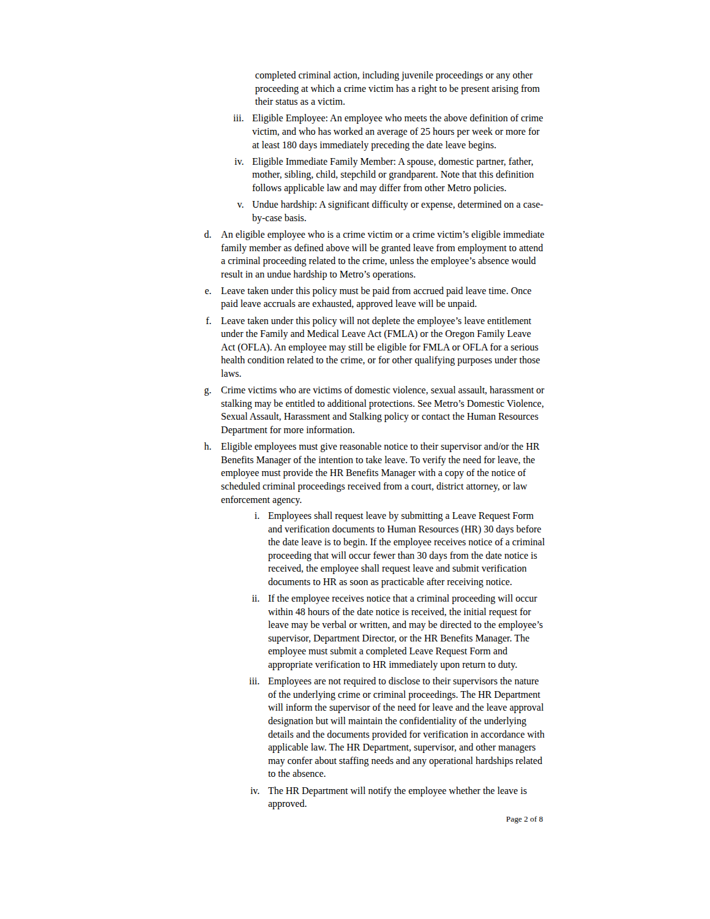completed criminal action, including juvenile proceedings or any other proceeding at which a crime victim has a right to be present arising from their status as a victim.
Eligible Employee: An employee who meets the above definition of crime victim, and who has worked an average of 25 hours per week or more for at least 180 days immediately preceding the date leave begins.
Eligible Immediate Family Member: A spouse, domestic partner, father, mother, sibling, child, stepchild or grandparent. Note that this definition follows applicable law and may differ from other Metro policies.
Undue hardship: A significant difficulty or expense, determined on a case-by-case basis.
An eligible employee who is a crime victim or a crime victim’s eligible immediate family member as defined above will be granted leave from employment to attend a criminal proceeding related to the crime, unless the employee’s absence would result in an undue hardship to Metro’s operations.
Leave taken under this policy must be paid from accrued paid leave time. Once paid leave accruals are exhausted, approved leave will be unpaid.
Leave taken under this policy will not deplete the employee’s leave entitlement under the Family and Medical Leave Act (FMLA) or the Oregon Family Leave Act (OFLA). An employee may still be eligible for FMLA or OFLA for a serious health condition related to the crime, or for other qualifying purposes under those laws.
Crime victims who are victims of domestic violence, sexual assault, harassment or stalking may be entitled to additional protections. See Metro’s Domestic Violence, Sexual Assault, Harassment and Stalking policy or contact the Human Resources Department for more information.
Eligible employees must give reasonable notice to their supervisor and/or the HR Benefits Manager of the intention to take leave. To verify the need for leave, the employee must provide the HR Benefits Manager with a copy of the notice of scheduled criminal proceedings received from a court, district attorney, or law enforcement agency.
Employees shall request leave by submitting a Leave Request Form and verification documents to Human Resources (HR) 30 days before the date leave is to begin. If the employee receives notice of a criminal proceeding that will occur fewer than 30 days from the date notice is received, the employee shall request leave and submit verification documents to HR as soon as practicable after receiving notice.
If the employee receives notice that a criminal proceeding will occur within 48 hours of the date notice is received, the initial request for leave may be verbal or written, and may be directed to the employee’s supervisor, Department Director, or the HR Benefits Manager. The employee must submit a completed Leave Request Form and appropriate verification to HR immediately upon return to duty.
Employees are not required to disclose to their supervisors the nature of the underlying crime or criminal proceedings. The HR Department will inform the supervisor of the need for leave and the leave approval designation but will maintain the confidentiality of the underlying details and the documents provided for verification in accordance with applicable law. The HR Department, supervisor, and other managers may confer about staffing needs and any operational hardships related to the absence.
The HR Department will notify the employee whether the leave is approved.
Page 2 of 8